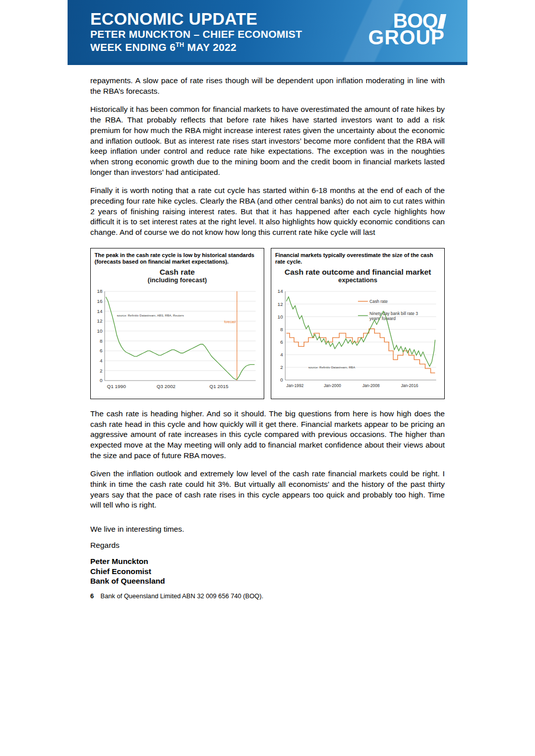Economic Update Peter Munckton – Chief Economist Week ending 6th May 2022
BOQ GROUP
repayments. A slow pace of rate rises though will be dependent upon inflation moderating in line with the RBA’s forecasts.
Historically it has been common for financial markets to have overestimated the amount of rate hikes by the RBA. That probably reflects that before rate hikes have started investors want to add a risk premium for how much the RBA might increase interest rates given the uncertainty about the economic and inflation outlook. But as interest rate rises start investors’ become more confident that the RBA will keep inflation under control and reduce rate hike expectations. The exception was in the noughties when strong economic growth due to the mining boom and the credit boom in financial markets lasted longer than investors’ had anticipated.
Finally it is worth noting that a rate cut cycle has started within 6-18 months at the end of each of the preceding four rate hike cycles. Clearly the RBA (and other central banks) do not aim to cut rates within 2 years of finishing raising interest rates. But that it has happened after each cycle highlights how difficult it is to set interest rates at the right level. It also highlights how quickly economic conditions can change. And of course we do not know how long this current rate hike cycle will last
The peak in the cash rate cycle is low by historical standards (forecasts based on financial market expectations).
Cash rate(including forecast)
18 16 14 12 10 8 6 4 2 0 forecast source: Refinitiv Datastream, ABS, RBA, Reuters Q1 1990 Q3 2002 Q1 2015
Financial markets typically overestimate the size of the cash rate cycle.
Cash rate outcome and financial marketexpectations
14 12 10 8 6 4 2 0 Cash rate Ninety-day bank bill rate 3 years’ forward source: Refinitiv Datastream, RBA Jan-1992 Jan-2000 Jan-2008 Jan-2016
The cash rate is heading higher. And so it should. The big questions from here is how high does the cash rate head in this cycle and how quickly will it get there. Financial markets appear to be pricing an aggressive amount of rate increases in this cycle compared with previous occasions. The higher than expected move at the May meeting will only add to financial market confidence about their views about the size and pace of future RBA moves.
Given the inflation outlook and extremely low level of the cash rate financial markets could be right. I think in time the cash rate could hit 3%. But virtually all economists’ and the history of the past thirty years say that the pace of cash rate rises in this cycle appears too quick and probably too high. Time will tell who is right.
We live in interesting times.
Regards
Peter Munckton
Chief Economist
Bank of Queensland
6 Bank of Queensland Limited ABN 32 009 656 740 (BOQ).